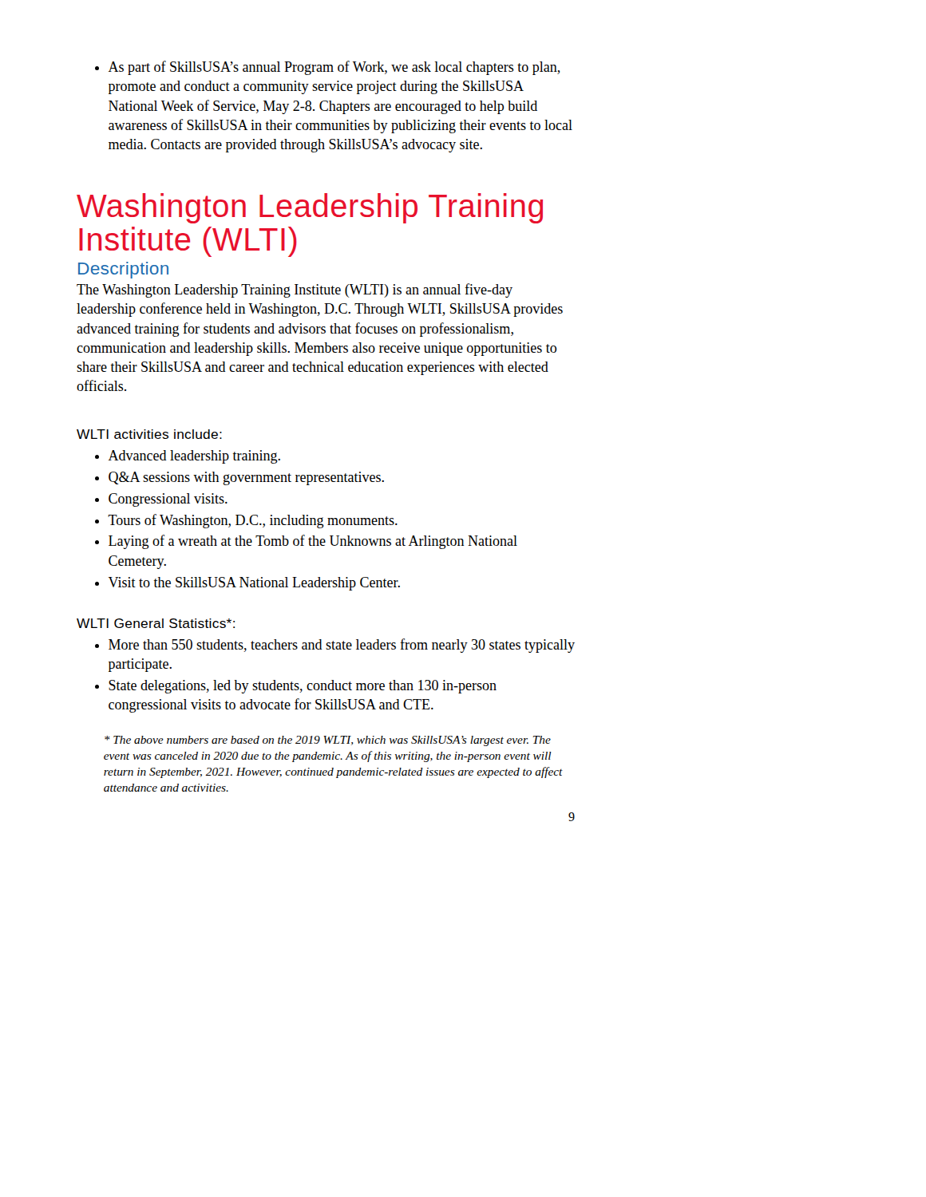As part of SkillsUSA’s annual Program of Work, we ask local chapters to plan, promote and conduct a community service project during the SkillsUSA National Week of Service, May 2-8. Chapters are encouraged to help build awareness of SkillsUSA in their communities by publicizing their events to local media. Contacts are provided through SkillsUSA’s advocacy site.
Washington Leadership Training Institute (WLTI)
Description
The Washington Leadership Training Institute (WLTI) is an annual five-day leadership conference held in Washington, D.C. Through WLTI, SkillsUSA provides advanced training for students and advisors that focuses on professionalism, communication and leadership skills. Members also receive unique opportunities to share their SkillsUSA and career and technical education experiences with elected officials.
WLTI activities include:
Advanced leadership training.
Q&A sessions with government representatives.
Congressional visits.
Tours of Washington, D.C., including monuments.
Laying of a wreath at the Tomb of the Unknowns at Arlington National Cemetery.
Visit to the SkillsUSA National Leadership Center.
WLTI General Statistics*:
More than 550 students, teachers and state leaders from nearly 30 states typically participate.
State delegations, led by students, conduct more than 130 in-person congressional visits to advocate for SkillsUSA and CTE.
* The above numbers are based on the 2019 WLTI, which was SkillsUSA’s largest ever. The event was canceled in 2020 due to the pandemic. As of this writing, the in-person event will return in September, 2021. However, continued pandemic-related issues are expected to affect attendance and activities.
9